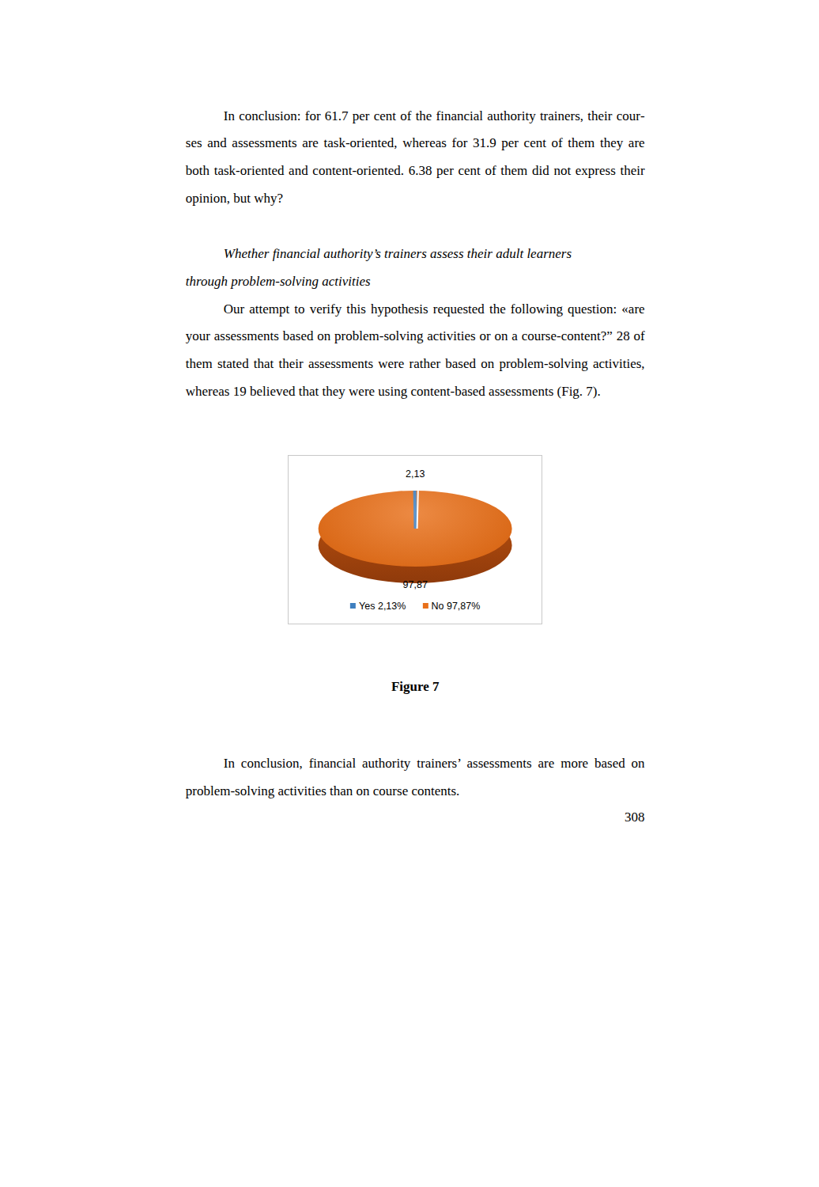In conclusion: for 61.7 per cent of the financial authority trainers, their courses and assessments are task-oriented, whereas for 31.9 per cent of them they are both task-oriented and content-oriented. 6.38 per cent of them did not express their opinion, but why?
Whether financial authority’s trainers assess their adult learners through problem-solving activities
Our attempt to verify this hypothesis requested the following question: «are your assessments based on problem-solving activities or on a course-content?” 28 of them stated that their assessments were rather based on problem-solving activities, whereas 19 believed that they were using content-based assessments (Fig. 7).
2,13
97,87
Yes 2,13% No 97,87%
Figure 7
In conclusion, financial authority trainers’ assessments are more based on problem-solving activities than on course contents.
308